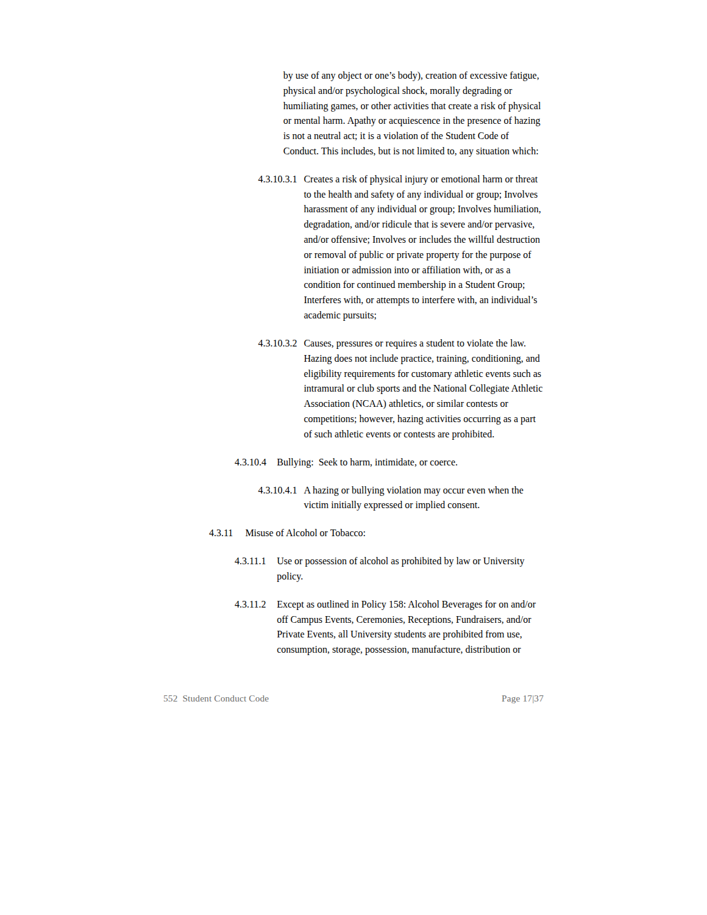by use of any object or one’s body), creation of excessive fatigue, physical and/or psychological shock, morally degrading or humiliating games, or other activities that create a risk of physical or mental harm. Apathy or acquiescence in the presence of hazing is not a neutral act; it is a violation of the Student Code of Conduct. This includes, but is not limited to, any situation which:
4.3.10.3.1
Creates a risk of physical injury or emotional harm or threat to the health and safety of any individual or group; Involves harassment of any individual or group; Involves humiliation, degradation, and/or ridicule that is severe and/or pervasive, and/or offensive; Involves or includes the willful destruction or removal of public or private property for the purpose of initiation or admission into or affiliation with, or as a condition for continued membership in a Student Group; Interferes with, or attempts to interfere with, an individual’s academic pursuits;
4.3.10.3.2
Causes, pressures or requires a student to violate the law. Hazing does not include practice, training, conditioning, and eligibility requirements for customary athletic events such as intramural or club sports and the National Collegiate Athletic Association (NCAA) athletics, or similar contests or competitions; however, hazing activities occurring as a part of such athletic events or contests are prohibited.
4.3.10.4
Bullying: Seek to harm, intimidate, or coerce.
4.3.10.4.1
A hazing or bullying violation may occur even when the victim initially expressed or implied consent.
4.3.11
Misuse of Alcohol or Tobacco:
4.3.11.1
Use or possession of alcohol as prohibited by law or University policy.
4.3.11.2
Except as outlined in Policy 158: Alcohol Beverages for on and/or off Campus Events, Ceremonies, Receptions, Fundraisers, and/or Private Events, all University students are prohibited from use, consumption, storage, possession, manufacture, distribution or
552 Student Conduct Code
Page 17|37